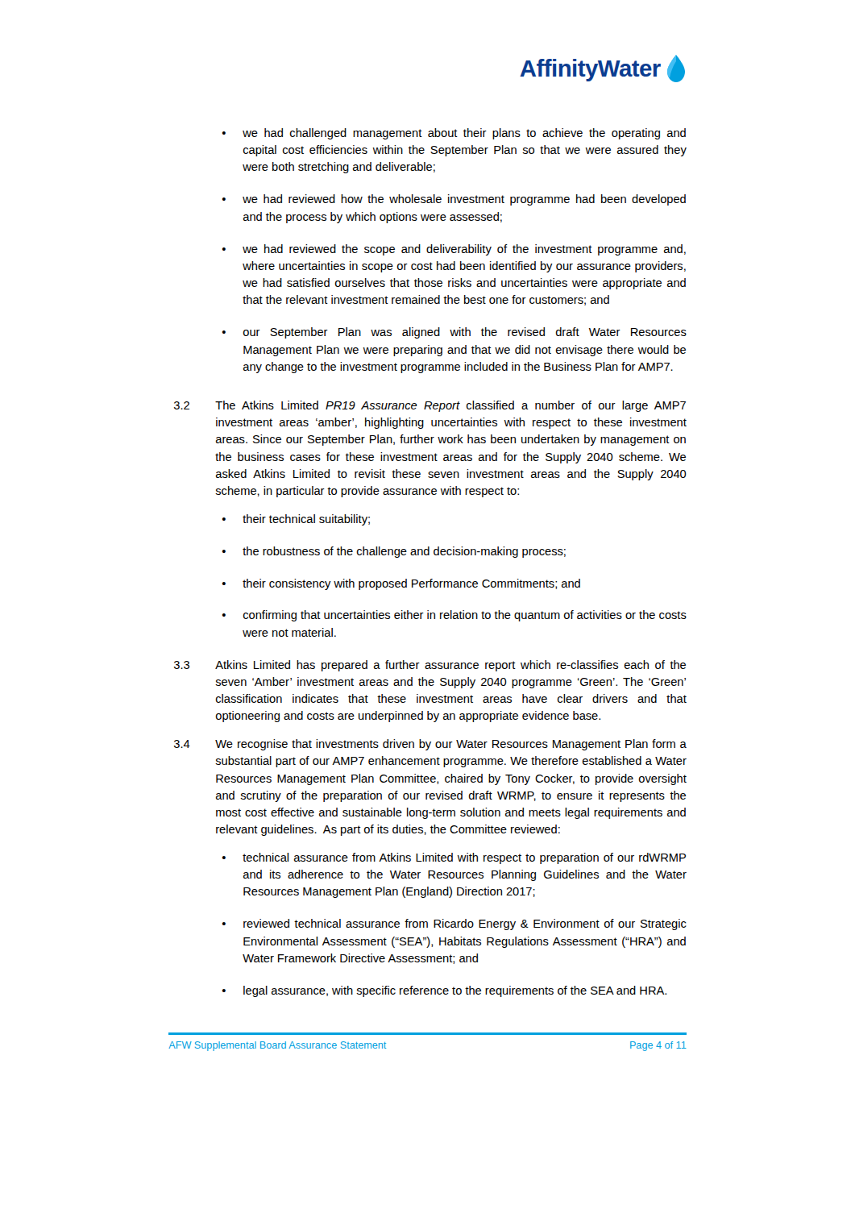AffinityWater
we had challenged management about their plans to achieve the operating and capital cost efficiencies within the September Plan so that we were assured they were both stretching and deliverable;
we had reviewed how the wholesale investment programme had been developed and the process by which options were assessed;
we had reviewed the scope and deliverability of the investment programme and, where uncertainties in scope or cost had been identified by our assurance providers, we had satisfied ourselves that those risks and uncertainties were appropriate and that the relevant investment remained the best one for customers; and
our September Plan was aligned with the revised draft Water Resources Management Plan we were preparing and that we did not envisage there would be any change to the investment programme included in the Business Plan for AMP7.
3.2
The Atkins Limited PR19 Assurance Report classified a number of our large AMP7 investment areas ‘amber’, highlighting uncertainties with respect to these investment areas. Since our September Plan, further work has been undertaken by management on the business cases for these investment areas and for the Supply 2040 scheme. We asked Atkins Limited to revisit these seven investment areas and the Supply 2040 scheme, in particular to provide assurance with respect to:
their technical suitability;
the robustness of the challenge and decision-making process;
their consistency with proposed Performance Commitments; and
confirming that uncertainties either in relation to the quantum of activities or the costs were not material.
3.3
Atkins Limited has prepared a further assurance report which re-classifies each of the seven ‘Amber’ investment areas and the Supply 2040 programme ‘Green’. The ‘Green’ classification indicates that these investment areas have clear drivers and that optioneering and costs are underpinned by an appropriate evidence base.
3.4
We recognise that investments driven by our Water Resources Management Plan form a substantial part of our AMP7 enhancement programme. We therefore established a Water Resources Management Plan Committee, chaired by Tony Cocker, to provide oversight and scrutiny of the preparation of our revised draft WRMP, to ensure it represents the most cost effective and sustainable long-term solution and meets legal requirements and relevant guidelines. As part of its duties, the Committee reviewed:
technical assurance from Atkins Limited with respect to preparation of our rdWRMP and its adherence to the Water Resources Planning Guidelines and the Water Resources Management Plan (England) Direction 2017;
reviewed technical assurance from Ricardo Energy & Environment of our Strategic Environmental Assessment (“SEA”), Habitats Regulations Assessment (“HRA”) and Water Framework Directive Assessment; and
legal assurance, with specific reference to the requirements of the SEA and HRA.
AFW Supplemental Board Assurance Statement
Page 4 of 11